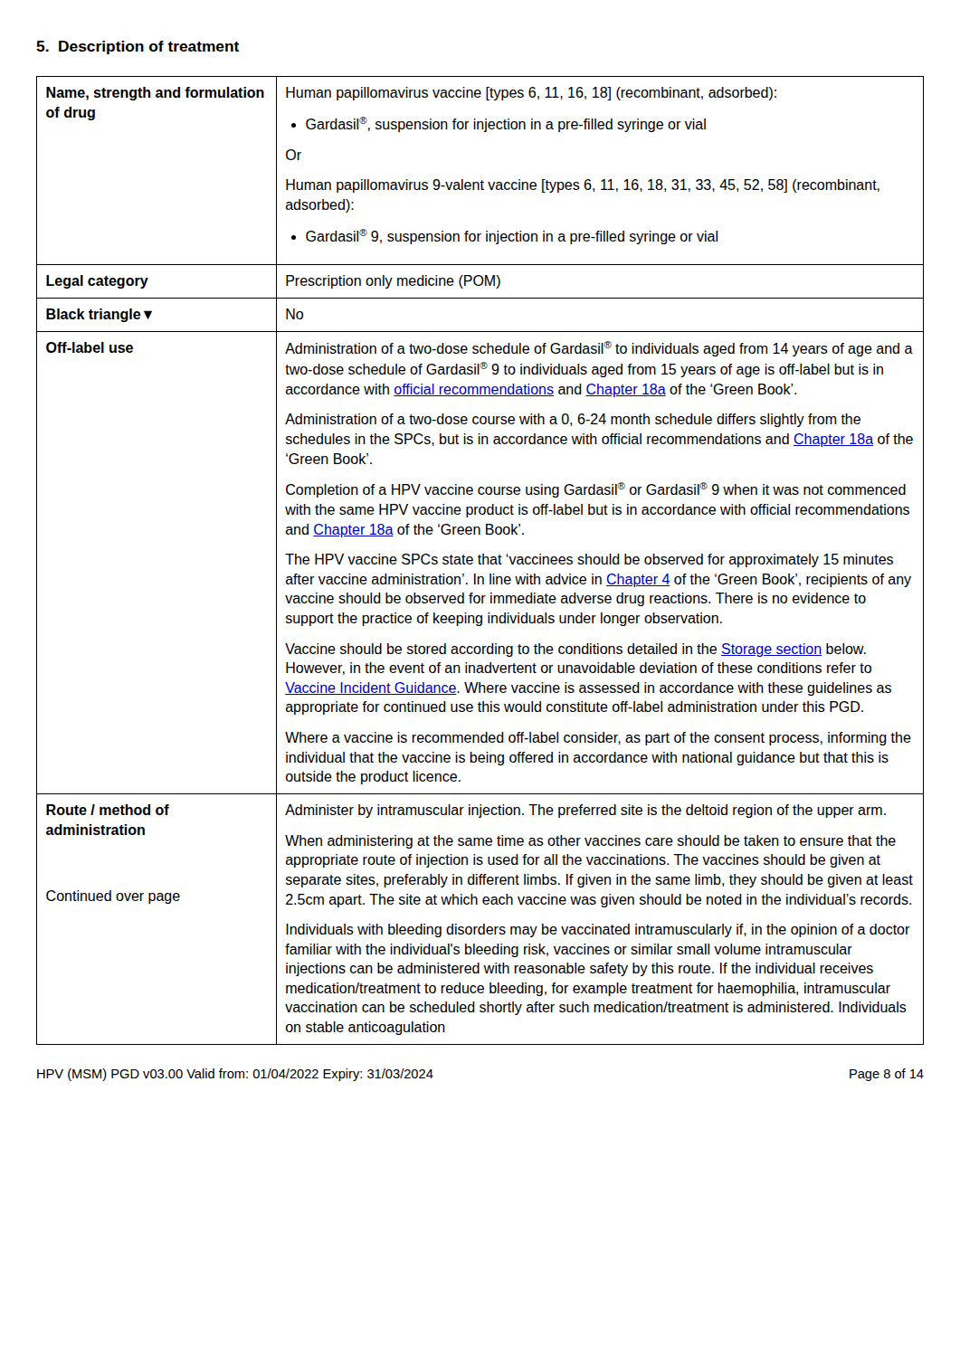5. Description of treatment
| Name, strength and formulation of drug | Human papillomavirus vaccine [types 6, 11, 16, 18] (recombinant, adsorbed): Gardasil ® , suspension for injection in a pre-filled syringe or vial Or Human papillomavirus 9-valent vaccine [types 6, 11, 16, 18, 31, 33, 45, 52, 58] (recombinant, adsorbed): Gardasil ® 9, suspension for injection in a pre-filled syringe or vial |
| Legal category | Prescription only medicine (POM) |
| Black triangle▼ | No |
| Off-label use | Administration of a two-dose schedule of Gardasil ® to individuals aged from 14 years of age and a two-dose schedule of Gardasil ® 9 to individuals aged from 15 years of age is off-label but is in accordance with official recommendations and Chapter 18a of the ‘Green Book’. Administration of a two-dose course with a 0, 6-24 month schedule differs slightly from the schedules in the SPCs, but is in accordance with official recommendations and Chapter 18a of the ‘Green Book’. Completion of a HPV vaccine course using Gardasil ® or Gardasil ® 9 when it was not commenced with the same HPV vaccine product is off-label but is in accordance with official recommendations and Chapter 18a of the ‘Green Book’. The HPV vaccine SPCs state that ‘vaccinees should be observed for approximately 15 minutes after vaccine administration’. In line with advice in Chapter 4 of the ‘Green Book’, recipients of any vaccine should be observed for immediate adverse drug reactions. There is no evidence to support the practice of keeping individuals under longer observation. Vaccine should be stored according to the conditions detailed in the Storage section below. However, in the event of an inadvertent or unavoidable deviation of these conditions refer to Vaccine Incident Guidance . Where vaccine is assessed in accordance with these guidelines as appropriate for continued use this would constitute off-label administration under this PGD. Where a vaccine is recommended off-label consider, as part of the consent process, informing the individual that the vaccine is being offered in accordance with national guidance but that this is outside the product licence. |
| Route / method of administration Continued over page | Administer by intramuscular injection. The preferred site is the deltoid region of the upper arm. When administering at the same time as other vaccines care should be taken to ensure that the appropriate route of injection is used for all the vaccinations. The vaccines should be given at separate sites, preferably in different limbs. If given in the same limb, they should be given at least 2.5cm apart. The site at which each vaccine was given should be noted in the individual’s records. Individuals with bleeding disorders may be vaccinated intramuscularly if, in the opinion of a doctor familiar with the individual's bleeding risk, vaccines or similar small volume intramuscular injections can be administered with reasonable safety by this route. If the individual receives medication/treatment to reduce bleeding, for example treatment for haemophilia, intramuscular vaccination can be scheduled shortly after such medication/treatment is administered. Individuals on stable anticoagulation |
HPV (MSM) PGD v03.00 Valid from: 01/04/2022 Expiry: 31/03/2024 Page 8 of 14